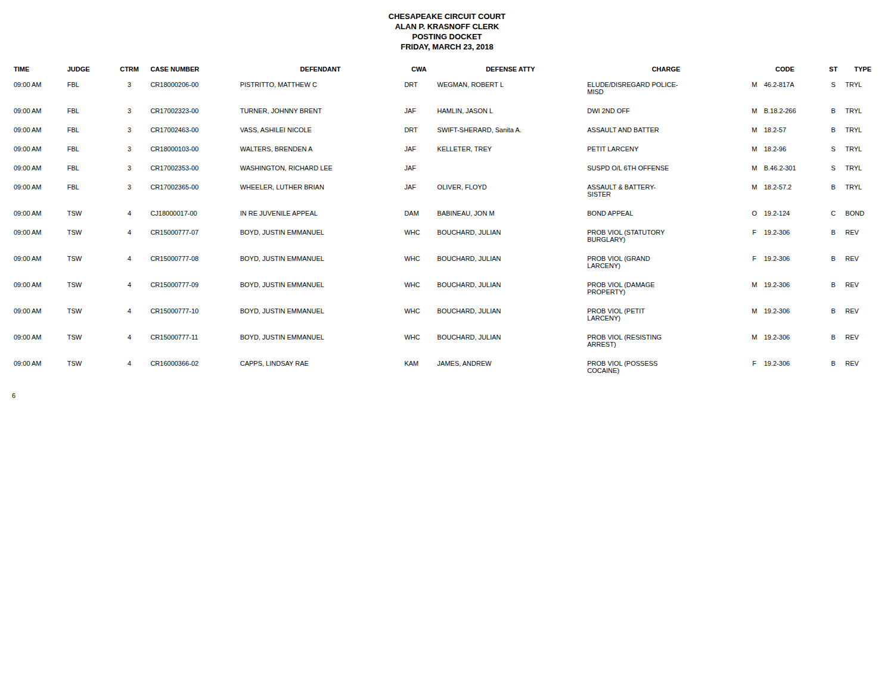CHESAPEAKE CIRCUIT COURT
ALAN P. KRASNOFF CLERK
POSTING DOCKET
FRIDAY, MARCH 23, 2018
| TIME | JUDGE | CTRM | CASE NUMBER | DEFENDANT | CWA | DEFENSE ATTY | CHARGE | CODE | ST | TYPE |
| --- | --- | --- | --- | --- | --- | --- | --- | --- | --- | --- |
| 09:00 AM | FBL | 3 | CR18000206-00 | PISTRITTO, MATTHEW C | DRT | WEGMAN, ROBERT L | ELUDE/DISREGARD POLICE- MISD | M | 46.2-817A | S | TRYL |
| 09:00 AM | FBL | 3 | CR17002323-00 | TURNER, JOHNNY BRENT | JAF | HAMLIN, JASON L | DWI 2ND OFF | M | B.18.2-266 | B | TRYL |
| 09:00 AM | FBL | 3 | CR17002463-00 | VASS, ASHILEI NICOLE | DRT | SWIFT-SHERARD, Sanita A. | ASSAULT AND BATTER | M | 18.2-57 | B | TRYL |
| 09:00 AM | FBL | 3 | CR18000103-00 | WALTERS, BRENDEN A | JAF | KELLETER, TREY | PETIT LARCENY | M | 18.2-96 | S | TRYL |
| 09:00 AM | FBL | 3 | CR17002353-00 | WASHINGTON, RICHARD LEE | JAF | | SUSPD O/L 6TH OFFENSE | M | B.46.2-301 | S | TRYL |
| 09:00 AM | FBL | 3 | CR17002365-00 | WHEELER, LUTHER BRIAN | JAF | OLIVER, FLOYD | ASSAULT & BATTERY- SISTER | M | 18.2-57.2 | B | TRYL |
| 09:00 AM | TSW | 4 | CJ18000017-00 | IN RE JUVENILE APPEAL | DAM | BABINEAU, JON M | BOND APPEAL | O | 19.2-124 | C | BOND |
| 09:00 AM | TSW | 4 | CR15000777-07 | BOYD, JUSTIN EMMANUEL | WHC | BOUCHARD, JULIAN | PROB VIOL (STATUTORY BURGLARY) | F | 19.2-306 | B | REV |
| 09:00 AM | TSW | 4 | CR15000777-08 | BOYD, JUSTIN EMMANUEL | WHC | BOUCHARD, JULIAN | PROB VIOL (GRAND LARCENY) | F | 19.2-306 | B | REV |
| 09:00 AM | TSW | 4 | CR15000777-09 | BOYD, JUSTIN EMMANUEL | WHC | BOUCHARD, JULIAN | PROB VIOL (DAMAGE PROPERTY) | M | 19.2-306 | B | REV |
| 09:00 AM | TSW | 4 | CR15000777-10 | BOYD, JUSTIN EMMANUEL | WHC | BOUCHARD, JULIAN | PROB VIOL (PETIT LARCENY) | M | 19.2-306 | B | REV |
| 09:00 AM | TSW | 4 | CR15000777-11 | BOYD, JUSTIN EMMANUEL | WHC | BOUCHARD, JULIAN | PROB VIOL (RESISTING ARREST) | M | 19.2-306 | B | REV |
| 09:00 AM | TSW | 4 | CR16000366-02 | CAPPS, LINDSAY RAE | KAM | JAMES, ANDREW | PROB VIOL (POSSESS COCAINE) | F | 19.2-306 | B | REV |
6